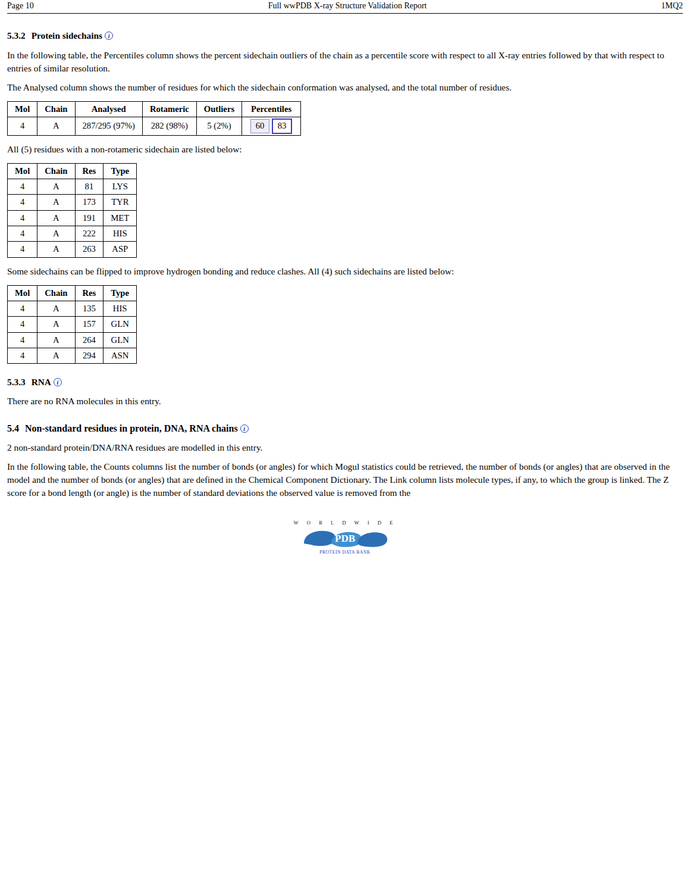Page 10
Full wwPDB X-ray Structure Validation Report
1MQ2
5.3.2 Protein sidechainsi
In the following table, the Percentiles column shows the percent sidechain outliers of the chain as a percentile score with respect to all X-ray entries followed by that with respect to entries of similar resolution.
The Analysed column shows the number of residues for which the sidechain conformation was analysed, and the total number of residues.
| Mol | Chain | Analysed | Rotameric | Outliers | Percentiles |
| --- | --- | --- | --- | --- | --- |
| 4 | A | 287/295 (97%) | 282 (98%) | 5 (2%) | 60 83 |
All (5) residues with a non-rotameric sidechain are listed below:
| Mol | Chain | Res | Type |
| --- | --- | --- | --- |
| 4 | A | 81 | LYS |
| 4 | A | 173 | TYR |
| 4 | A | 191 | MET |
| 4 | A | 222 | HIS |
| 4 | A | 263 | ASP |
Some sidechains can be flipped to improve hydrogen bonding and reduce clashes. All (4) such sidechains are listed below:
| Mol | Chain | Res | Type |
| --- | --- | --- | --- |
| 4 | A | 135 | HIS |
| 4 | A | 157 | GLN |
| 4 | A | 264 | GLN |
| 4 | A | 294 | ASN |
5.3.3 RNAi
There are no RNA molecules in this entry.
5.4 Non-standard residues in protein, DNA, RNA chainsi
2 non-standard protein/DNA/RNA residues are modelled in this entry.
In the following table, the Counts columns list the number of bonds (or angles) for which Mogul statistics could be retrieved, the number of bonds (or angles) that are observed in the model and the number of bonds (or angles) that are defined in the Chemical Component Dictionary. The Link column lists molecule types, if any, to which the group is linked. The Z score for a bond length (or angle) is the number of standard deviations the observed value is removed from the
W O R L D W I D E
PDB
PROTEIN DATA BANK